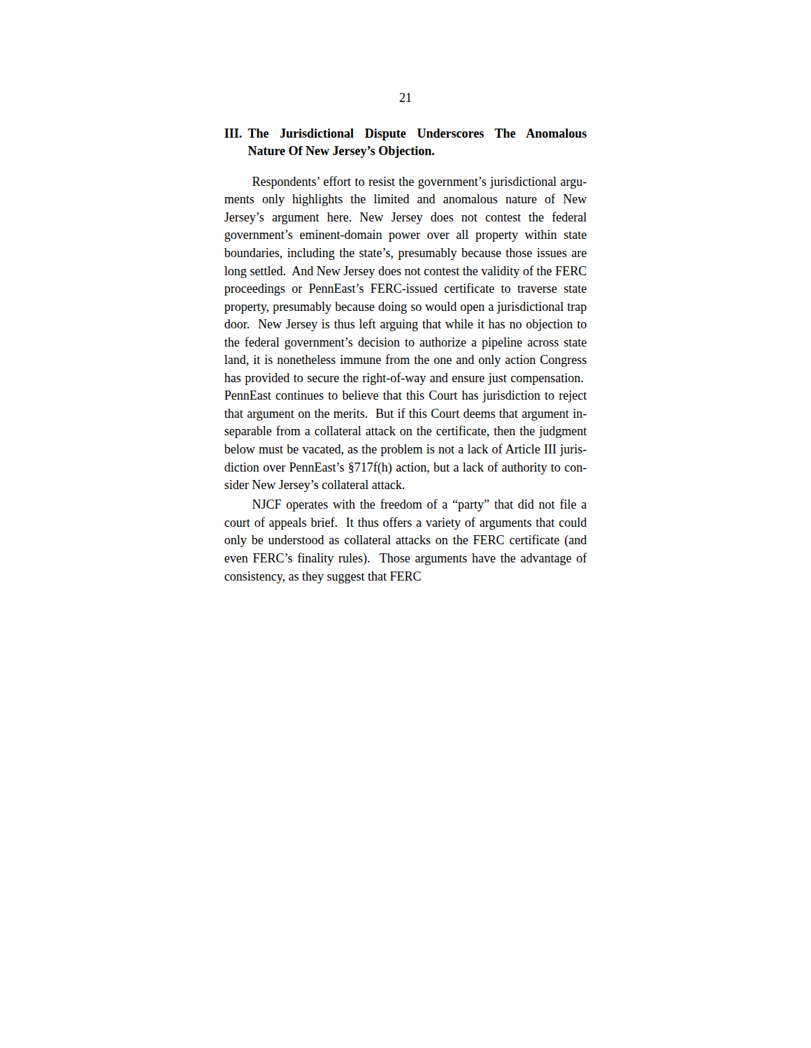21
III. The Jurisdictional Dispute Underscores The Anomalous Nature Of New Jersey’s Objection.
Respondents’ effort to resist the government’s jurisdictional arguments only highlights the limited and anomalous nature of New Jersey’s argument here. New Jersey does not contest the federal government’s eminent-domain power over all property within state boundaries, including the state’s, presumably because those issues are long settled. And New Jersey does not contest the validity of the FERC proceedings or PennEast’s FERC-issued certificate to traverse state property, presumably because doing so would open a jurisdictional trap door. New Jersey is thus left arguing that while it has no objection to the federal government’s decision to authorize a pipeline across state land, it is nonetheless immune from the one and only action Congress has provided to secure the right-of-way and ensure just compensation. PennEast continues to believe that this Court has jurisdiction to reject that argument on the merits. But if this Court deems that argument inseparable from a collateral attack on the certificate, then the judgment below must be vacated, as the problem is not a lack of Article III jurisdiction over PennEast’s §717f(h) action, but a lack of authority to consider New Jersey’s collateral attack.
NJCF operates with the freedom of a “party” that did not file a court of appeals brief. It thus offers a variety of arguments that could only be understood as collateral attacks on the FERC certificate (and even FERC’s finality rules). Those arguments have the advantage of consistency, as they suggest that FERC